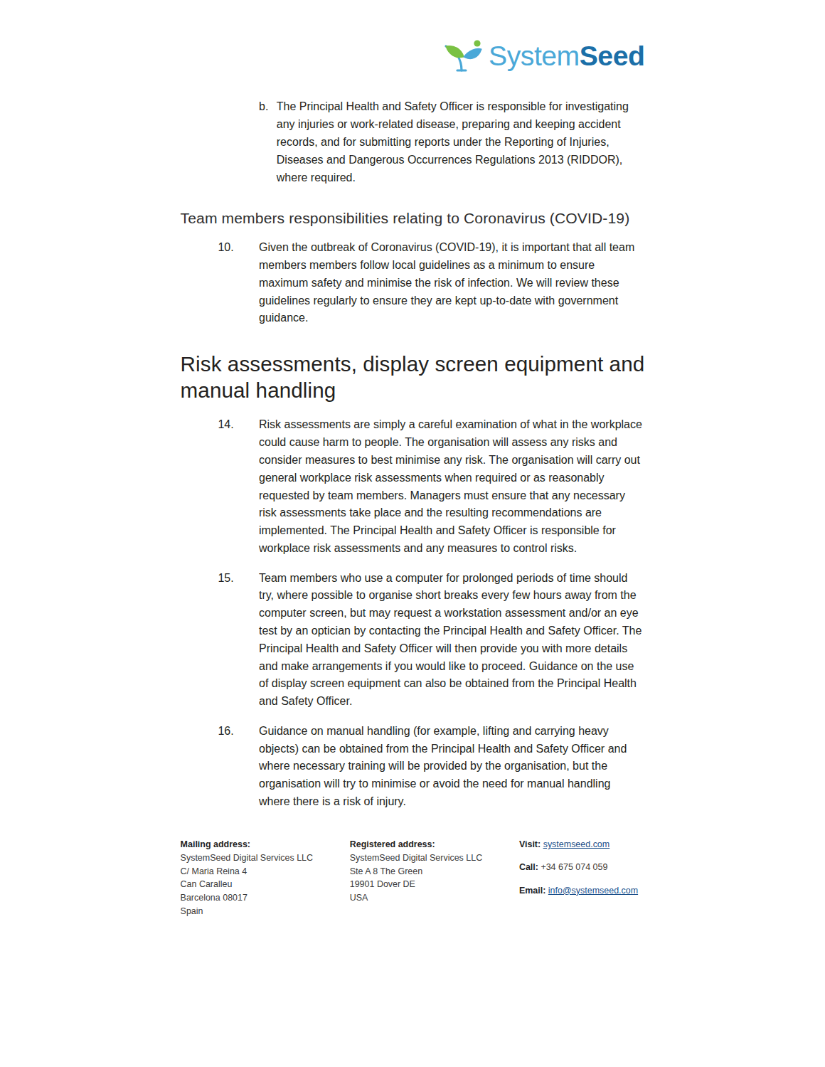System Seed
The Principal Health and Safety Officer is responsible for investigating any injuries or work-related disease, preparing and keeping accident records, and for submitting reports under the Reporting of Injuries, Diseases and Dangerous Occurrences Regulations 2013 (RIDDOR), where required.
Team members responsibilities relating to Coronavirus (COVID-19)
Given the outbreak of Coronavirus (COVID-19), it is important that all team members members follow local guidelines as a minimum to ensure maximum safety and minimise the risk of infection. We will review these guidelines regularly to ensure they are kept up-to-date with government guidance.
Risk assessments, display screen equipment and manual handling
Risk assessments are simply a careful examination of what in the workplace could cause harm to people. The organisation will assess any risks and consider measures to best minimise any risk. The organisation will carry out general workplace risk assessments when required or as reasonably requested by team members. Managers must ensure that any necessary risk assessments take place and the resulting recommendations are implemented. The Principal Health and Safety Officer is responsible for workplace risk assessments and any measures to control risks.
Team members who use a computer for prolonged periods of time should try, where possible to organise short breaks every few hours away from the computer screen, but may request a workstation assessment and/or an eye test by an optician by contacting the Principal Health and Safety Officer. The Principal Health and Safety Officer will then provide you with more details and make arrangements if you would like to proceed. Guidance on the use of display screen equipment can also be obtained from the Principal Health and Safety Officer.
Guidance on manual handling (for example, lifting and carrying heavy objects) can be obtained from the Principal Health and Safety Officer and where necessary training will be provided by the organisation, but the organisation will try to minimise or avoid the need for manual handling where there is a risk of injury.
Mailing address:
SystemSeed Digital Services LLC
C/ Maria Reina 4
Can Caralleu
Barcelona 08017
Spain
Registered address:
SystemSeed Digital Services LLC
Ste A 8 The Green
19901 Dover DE
USA
Visit: systemseed.com
Call: +34 675 074 059
Email: info@systemseed.com